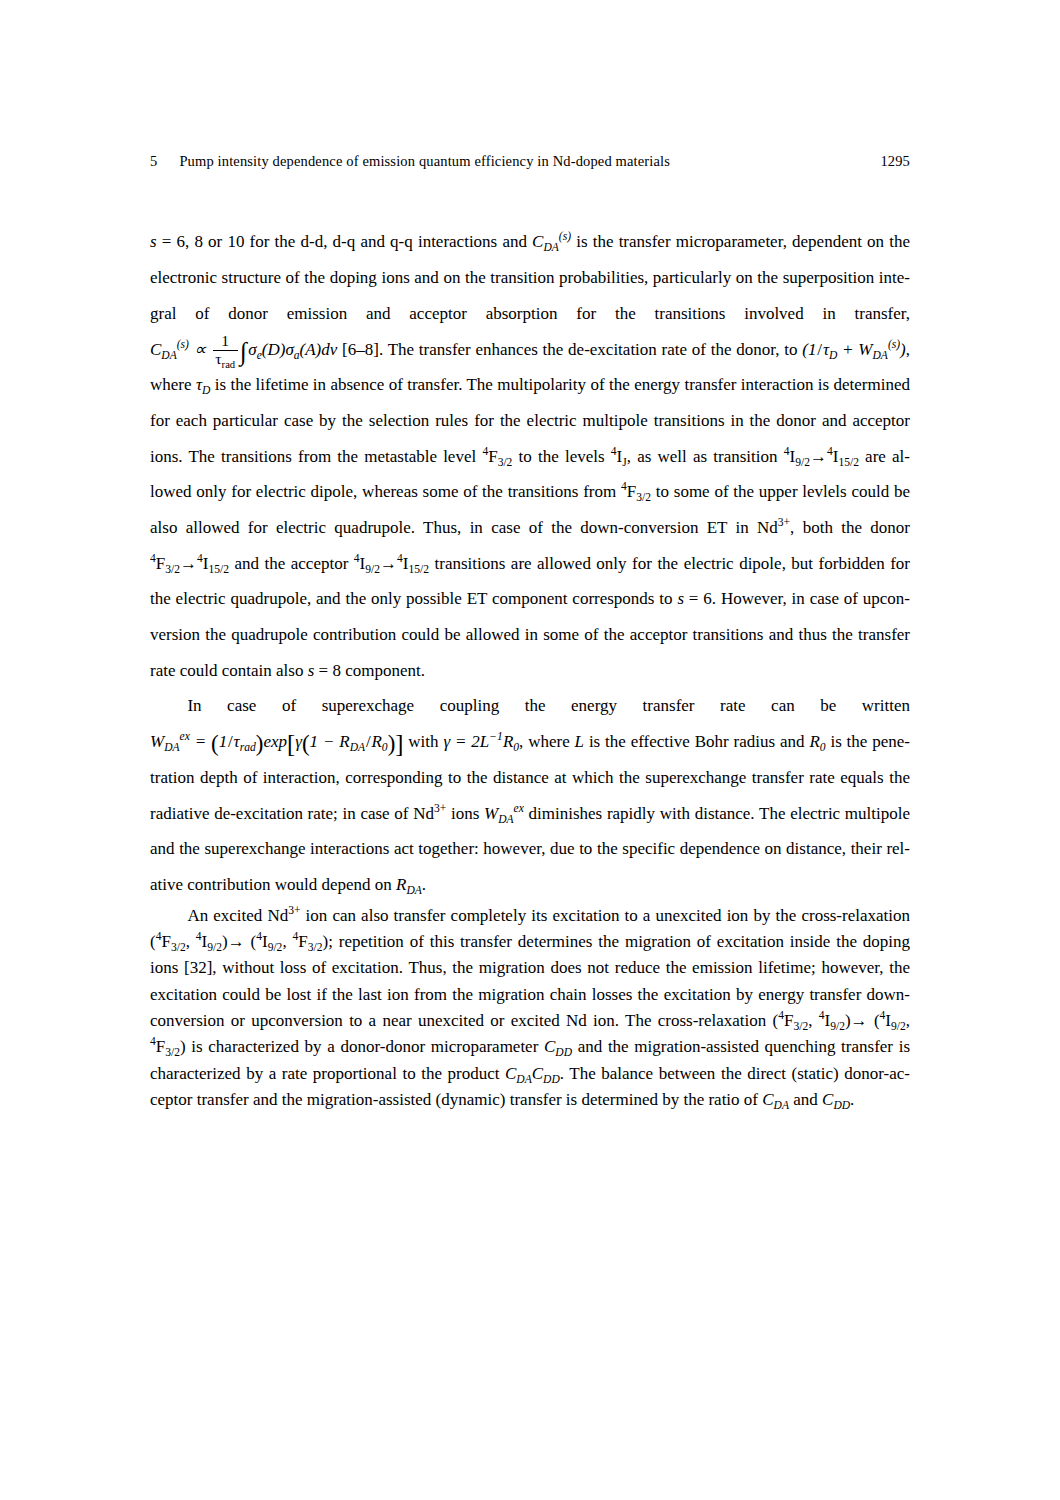5 Pump intensity dependence of emission quantum efficiency in Nd-doped materials1295
s = 6, 8 or 10 for the d-d, d-q and q-q interactions and CDA(s) is the transfer microparameter, dependent on the electronic structure of the doping ions and on the transition probabilities, particularly on the superposition integral of donor emission and acceptor absorption for the transitions involved in transfer, CDA(s) ∝ 1 τrad∫σe(D)σa(A)dv [6–8]. The transfer enhances the de-excitation rate of the donor, to (1/τD + WDA(s)), where τD is the lifetime in absence of transfer. The multipolarity of the energy transfer interaction is determined for each particular case by the selection rules for the electric multipole transitions in the donor and acceptor ions. The transitions from the metastable level 4F3/2 to the levels 4IJ, as well as transition 4I9/2→4I15/2 are allowed only for electric dipole, whereas some of the transitions from 4F3/2 to some of the upper levlels could be also allowed for electric quadrupole. Thus, in case of the down-conversion ET in Nd3+, both the donor 4F3/2→4I15/2 and the acceptor 4I9/2→4I15/2 transitions are allowed only for the electric dipole, but forbidden for the electric quadrupole, and the only possible ET component corresponds to s = 6. However, in case of upconversion the quadrupole contribution could be allowed in some of the acceptor transitions and thus the transfer rate could contain also s = 8 component.
In case of superexchage coupling the energy transfer rate can be written WDAex = (1/τrad) exp[γ(1 − RDA/R0)] with γ = 2L−1R0, where L is the effective Bohr radius and R0 is the penetration depth of interaction, corresponding to the distance at which the superexchange transfer rate equals the radiative de-excitation rate; in case of Nd3+ ions WDAex diminishes rapidly with distance. The electric multipole and the superexchange interactions act together: however, due to the specific dependence on distance, their relative contribution would depend on RDA.
An excited Nd3+ ion can also transfer completely its excitation to a unexcited ion by the cross-relaxation (4F3/2, 4I9/2)→ (4I9/2, 4F3/2); repetition of this transfer determines the migration of excitation inside the doping ions [32], without loss of excitation. Thus, the migration does not reduce the emission lifetime; however, the excitation could be lost if the last ion from the migration chain losses the excitation by energy transfer down-conversion or upconversion to a near unexcited or excited Nd ion. The cross-relaxation (4F3/2, 4I9/2)→ (4I9/2, 4F3/2) is characterized by a donor-donor microparameter CDD and the migration-assisted quenching transfer is characterized by a rate proportional to the product CDACDD. The balance between the direct (static) donor-acceptor transfer and the migration-assisted (dynamic) transfer is determined by the ratio of CDA and CDD.